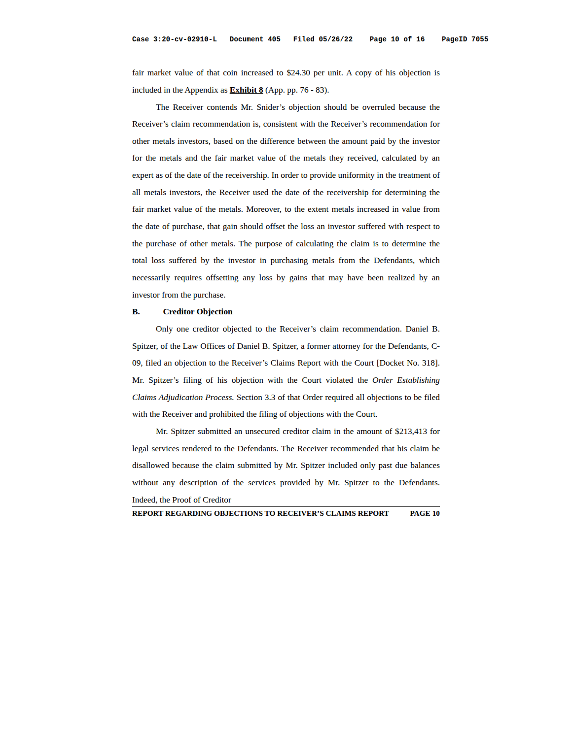Case 3:20-cv-02910-L Document 405 Filed 05/26/22 Page 10 of 16 PageID 7055
fair market value of that coin increased to $24.30 per unit. A copy of his objection is included in the Appendix as Exhibit 8 (App. pp. 76 - 83).
The Receiver contends Mr. Snider’s objection should be overruled because the Receiver’s claim recommendation is, consistent with the Receiver’s recommendation for other metals investors, based on the difference between the amount paid by the investor for the metals and the fair market value of the metals they received, calculated by an expert as of the date of the receivership. In order to provide uniformity in the treatment of all metals investors, the Receiver used the date of the receivership for determining the fair market value of the metals. Moreover, to the extent metals increased in value from the date of purchase, that gain should offset the loss an investor suffered with respect to the purchase of other metals. The purpose of calculating the claim is to determine the total loss suffered by the investor in purchasing metals from the Defendants, which necessarily requires offsetting any loss by gains that may have been realized by an investor from the purchase.
B. Creditor Objection
Only one creditor objected to the Receiver’s claim recommendation. Daniel B. Spitzer, of the Law Offices of Daniel B. Spitzer, a former attorney for the Defendants, C-09, filed an objection to the Receiver’s Claims Report with the Court [Docket No. 318]. Mr. Spitzer’s filing of his objection with the Court violated the Order Establishing Claims Adjudication Process. Section 3.3 of that Order required all objections to be filed with the Receiver and prohibited the filing of objections with the Court.
Mr. Spitzer submitted an unsecured creditor claim in the amount of $213,413 for legal services rendered to the Defendants. The Receiver recommended that his claim be disallowed because the claim submitted by Mr. Spitzer included only past due balances without any description of the services provided by Mr. Spitzer to the Defendants. Indeed, the Proof of Creditor
REPORT REGARDING OBJECTIONS TO RECEIVER’S CLAIMS REPORT PAGE 10